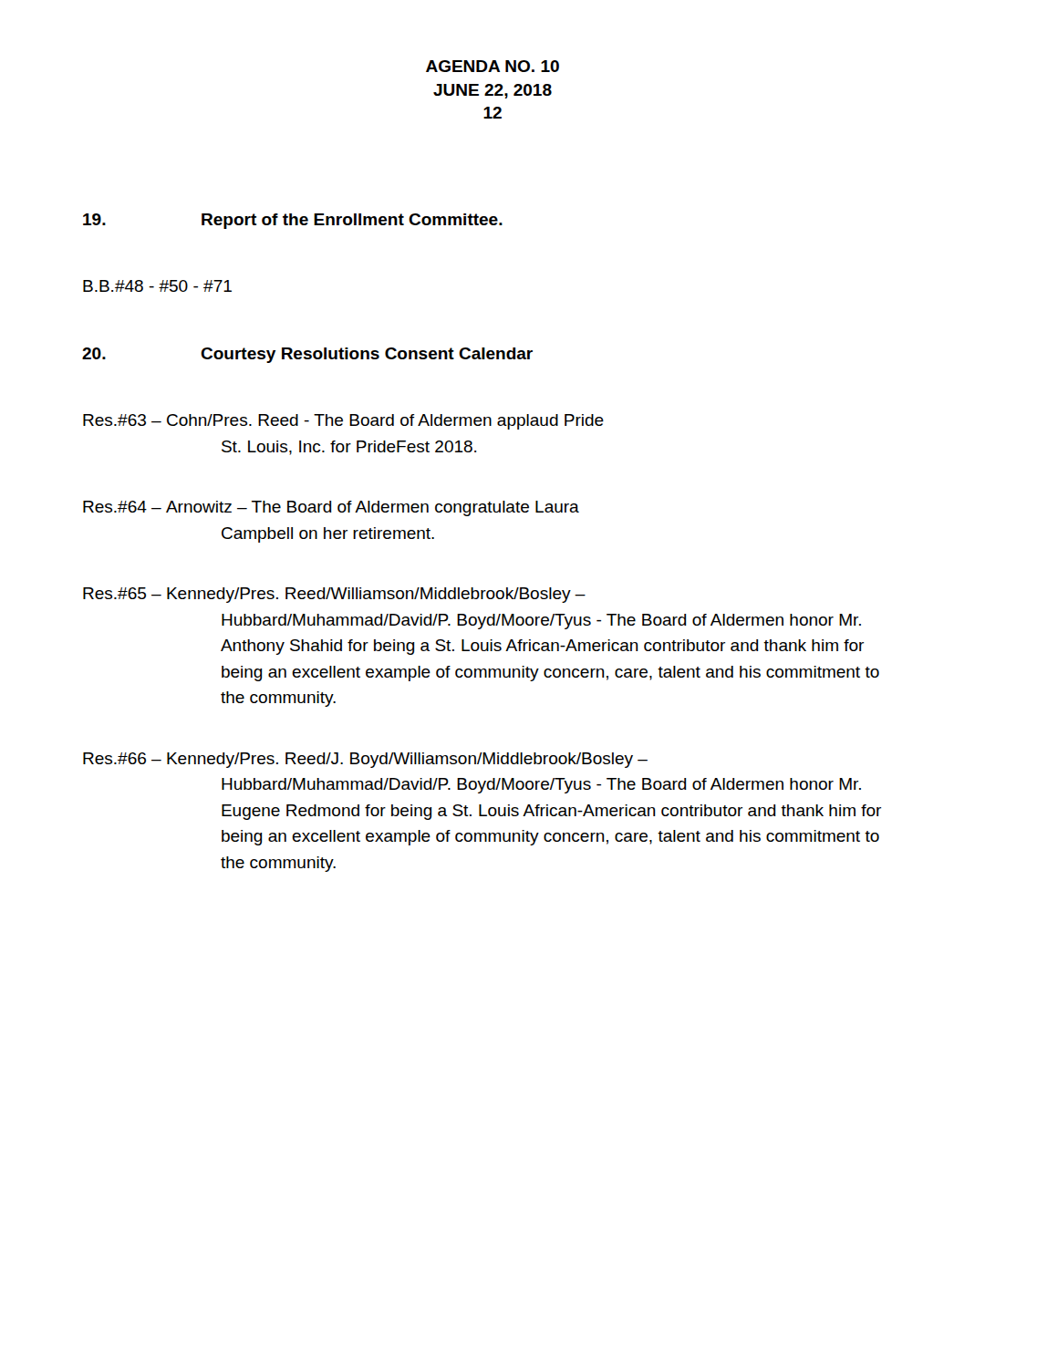AGENDA NO. 10
JUNE 22, 2018
12
19.
Report of the Enrollment Committee.
B.B.#48 - #50 - #71
20.
Courtesy Resolutions Consent Calendar
Res.#63 –
Cohn/Pres. Reed - The Board of Aldermen applaud Pride St. Louis, Inc. for PrideFest 2018.
Res.#64 –
Arnowitz – The Board of Aldermen congratulate Laura Campbell on her retirement.
Res.#65 –
Kennedy/Pres. Reed/Williamson/Middlebrook/Bosley – Hubbard/Muhammad/David/P. Boyd/Moore/Tyus - The Board of Aldermen honor Mr. Anthony Shahid for being a St. Louis African-American contributor and thank him for being an excellent example of community concern, care, talent and his commitment to the community.
Res.#66 –
Kennedy/Pres. Reed/J. Boyd/Williamson/Middlebrook/Bosley – Hubbard/Muhammad/David/P. Boyd/Moore/Tyus - The Board of Aldermen honor Mr. Eugene Redmond for being a St. Louis African-American contributor and thank him for being an excellent example of community concern, care, talent and his commitment to the community.